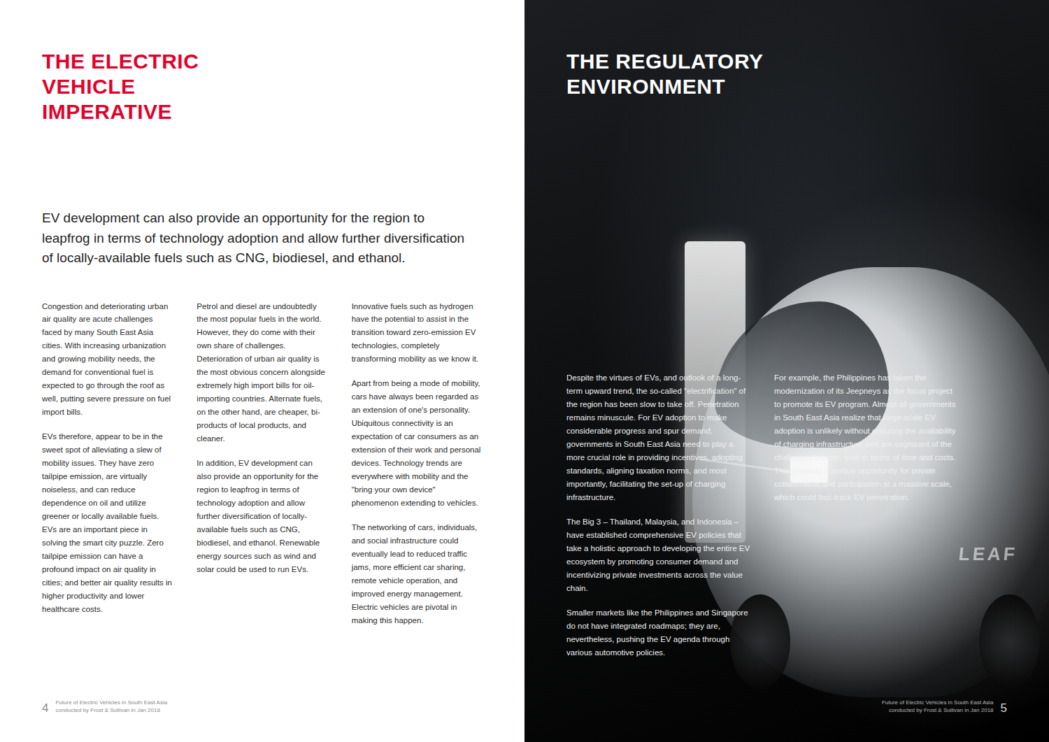The Electric
Vehicle
Imperative
EV development can also provide an opportunity for the region to leapfrog in terms of technology adoption and allow further diversification of locally-available fuels such as CNG, biodiesel, and ethanol.
Congestion and deteriorating urban air quality are acute challenges faced by many South East Asia cities. With increasing urbanization and growing mobility needs, the demand for conventional fuel is expected to go through the roof as well, putting severe pressure on fuel import bills.
EVs therefore, appear to be in the sweet spot of alleviating a slew of mobility issues. They have zero tailpipe emission, are virtually noiseless, and can reduce dependence on oil and utilize greener or locally available fuels. EVs are an important piece in solving the smart city puzzle. Zero tailpipe emission can have a profound impact on air quality in cities; and better air quality results in higher productivity and lower healthcare costs.
Petrol and diesel are undoubtedly the most popular fuels in the world. However, they do come with their own share of challenges. Deterioration of urban air quality is the most obvious concern alongside extremely high import bills for oil-importing countries. Alternate fuels, on the other hand, are cheaper, bi-products of local products, and cleaner.
In addition, EV development can also provide an opportunity for the region to leapfrog in terms of technology adoption and allow further diversification of locally-available fuels such as CNG, biodiesel, and ethanol. Renewable energy sources such as wind and solar could be used to run EVs.
Innovative fuels such as hydrogen have the potential to assist in the transition toward zero-emission EV technologies, completely transforming mobility as we know it.
Apart from being a mode of mobility, cars have always been regarded as an extension of one's personality. Ubiquitous connectivity is an expectation of car consumers as an extension of their work and personal devices. Technology trends are everywhere with mobility and the "bring your own device" phenomenon extending to vehicles.
The networking of cars, individuals, and social infrastructure could eventually lead to reduced traffic jams, more efficient car sharing, remote vehicle operation, and improved energy management. Electric vehicles are pivotal in making this happen.
4 Future of Electric Vehicles in South East Asia
conducted by Frost & Sullivan in Jan 2018
LEAF
The Regulatory
Environment
Despite the virtues of EVs, and outlook of a long-term upward trend, the so-called "electrification" of the region has been slow to take off. Penetration remains minuscule. For EV adoption to make considerable progress and spur demand, governments in South East Asia need to play a more crucial role in providing incentives, adopting standards, aligning taxation norms, and most importantly, facilitating the set-up of charging infrastructure.
The Big 3 – Thailand, Malaysia, and Indonesia – have established comprehensive EV policies that take a holistic approach to developing the entire EV ecosystem by promoting consumer demand and incentivizing private investments across the value chain.
Smaller markets like the Philippines and Singapore do not have integrated roadmaps; they are, nevertheless, pushing the EV agenda through various automotive policies.
For example, the Philippines has taken the modernization of its Jeepneys as the focus project to promote its EV program. Almost all governments in South East Asia realize that large-scale EV adoption is unlikely without ensuring the availability of charging infrastructure and are cognizant of the challenges therein, both in terms of time and costs. This presents a unique opportunity for private collaboration and participation at a massive scale, which could fast-track EV penetration.
Future of Electric Vehicles in South East Asia
conducted by Frost & Sullivan in Jan 2018 5